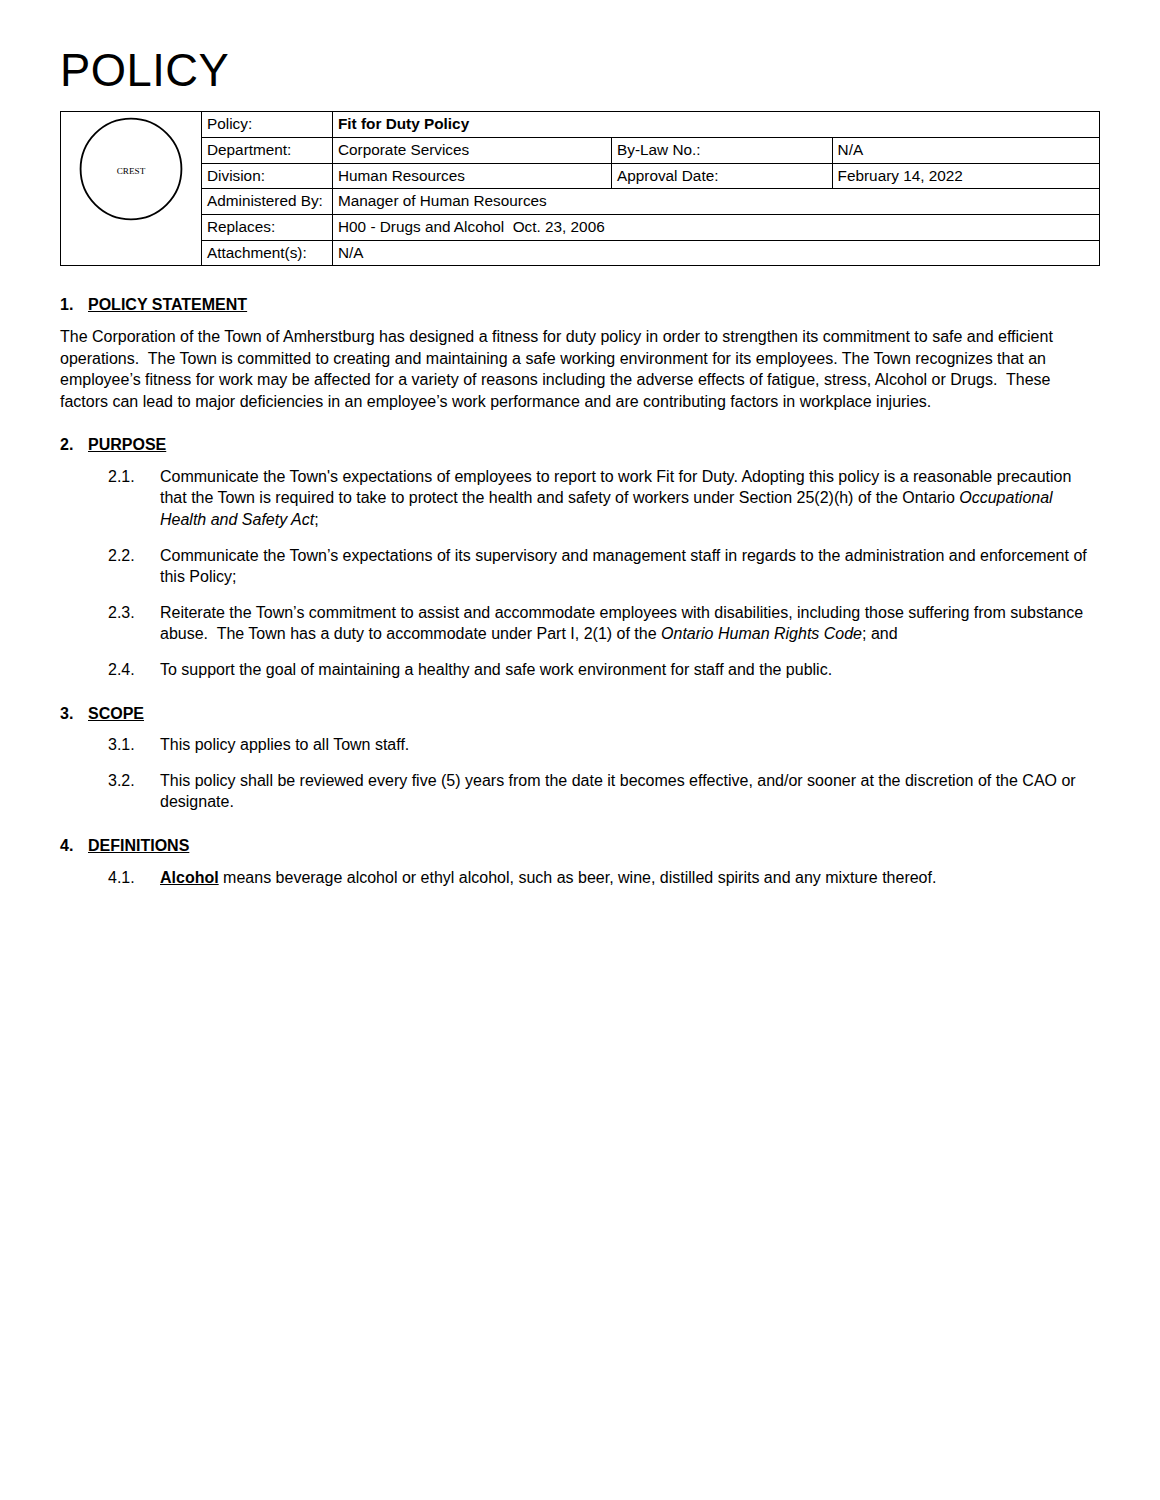POLICY
| | Policy: | Fit for Duty Policy |
| Department: | Corporate Services | By-Law No.: | N/A |
| Division: | Human Resources | Approval Date: | February 14, 2022 |
| Administered By: | Manager of Human Resources |
| Replaces: | H00 - Drugs and Alcohol Oct. 23, 2006 |
| Attachment(s): | N/A |
1. POLICY STATEMENT
The Corporation of the Town of Amherstburg has designed a fitness for duty policy in order to strengthen its commitment to safe and efficient operations. The Town is committed to creating and maintaining a safe working environment for its employees. The Town recognizes that an employee’s fitness for work may be affected for a variety of reasons including the adverse effects of fatigue, stress, Alcohol or Drugs. These factors can lead to major deficiencies in an employee’s work performance and are contributing factors in workplace injuries.
2. PURPOSE
2.1.
Communicate the Town's expectations of employees to report to work Fit for Duty. Adopting this policy is a reasonable precaution that the Town is required to take to protect the health and safety of workers under Section 25(2)(h) of the Ontario Occupational Health and Safety Act;
2.2.
Communicate the Town’s expectations of its supervisory and management staff in regards to the administration and enforcement of this Policy;
2.3.
Reiterate the Town’s commitment to assist and accommodate employees with disabilities, including those suffering from substance abuse. The Town has a duty to accommodate under Part I, 2(1) of the Ontario Human Rights Code; and
2.4.
To support the goal of maintaining a healthy and safe work environment for staff and the public.
3. SCOPE
3.1.
This policy applies to all Town staff.
3.2.
This policy shall be reviewed every five (5) years from the date it becomes effective, and/or sooner at the discretion of the CAO or designate.
4. DEFINITIONS
4.1.
Alcohol means beverage alcohol or ethyl alcohol, such as beer, wine, distilled spirits and any mixture thereof.